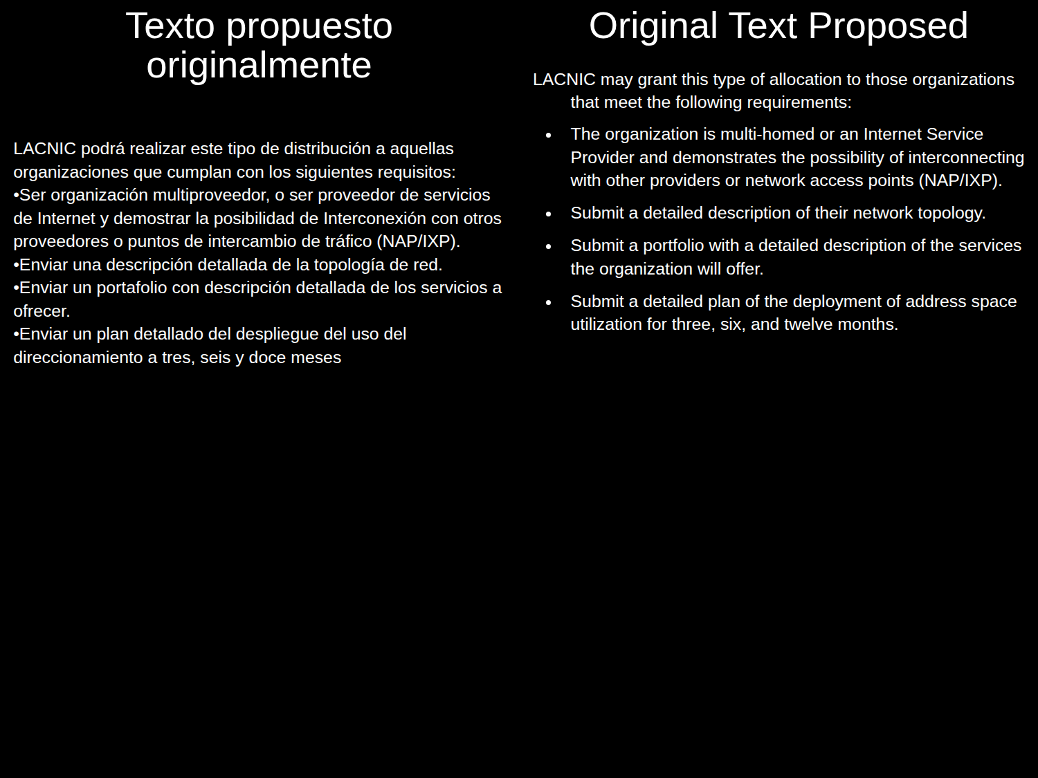Texto propuesto originalmente
LACNIC podrá realizar este tipo de distribución a aquellas organizaciones que cumplan con los siguientes requisitos:
•Ser organización multiproveedor, o ser proveedor de servicios de Internet y demostrar la posibilidad de Interconexión con otros proveedores o puntos de intercambio de tráfico (NAP/IXP).
•Enviar una descripción detallada de la topología de red.
•Enviar un portafolio con descripción detallada de los servicios a ofrecer.
•Enviar un plan detallado del despliegue del uso del direccionamiento a tres, seis y doce meses
Original Text Proposed
LACNIC may grant this type of allocation to those organizations that meet the following requirements:
The organization is multi-homed or an Internet Service Provider and demonstrates the possibility of interconnecting with other providers or network access points (NAP/IXP).
Submit a detailed description of their network topology.
Submit a portfolio with a detailed description of the services the organization will offer.
Submit a detailed plan of the deployment of address space utilization for three, six, and twelve months.